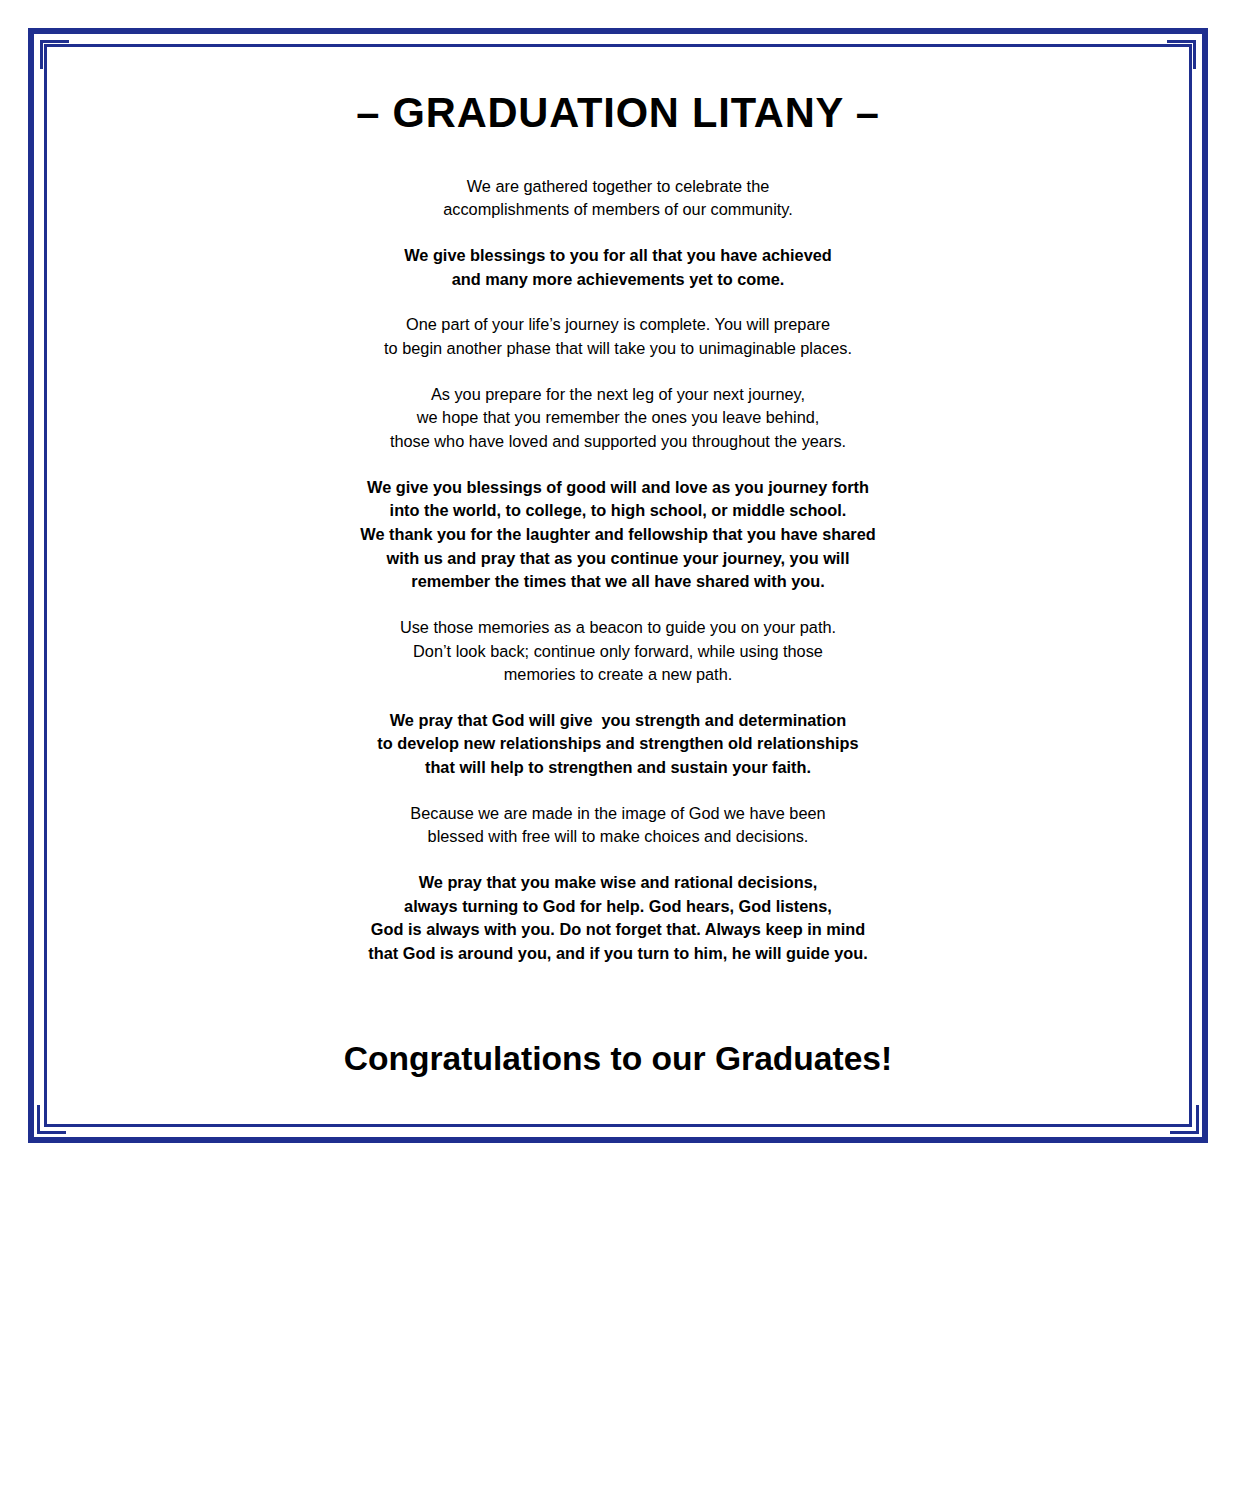– GRADUATION LITANY –
We are gathered together to celebrate the
accomplishments of members of our community.
We give blessings to you for all that you have achieved
and many more achievements yet to come.
One part of your life’s journey is complete. You will prepare
to begin another phase that will take you to unimaginable places.
As you prepare for the next leg of your next journey,
we hope that you remember the ones you leave behind,
those who have loved and supported you throughout the years.
We give you blessings of good will and love as you journey forth
into the world, to college, to high school, or middle school.
We thank you for the laughter and fellowship that you have shared
with us and pray that as you continue your journey, you will
remember the times that we all have shared with you.
Use those memories as a beacon to guide you on your path.
Don’t look back; continue only forward, while using those
memories to create a new path.
We pray that God will give you strength and determination
to develop new relationships and strengthen old relationships
that will help to strengthen and sustain your faith.
Because we are made in the image of God we have been
blessed with free will to make choices and decisions.
We pray that you make wise and rational decisions,
always turning to God for help. God hears, God listens,
God is always with you. Do not forget that. Always keep in mind
that God is around you, and if you turn to him, he will guide you.
Congratulations to our Graduates!